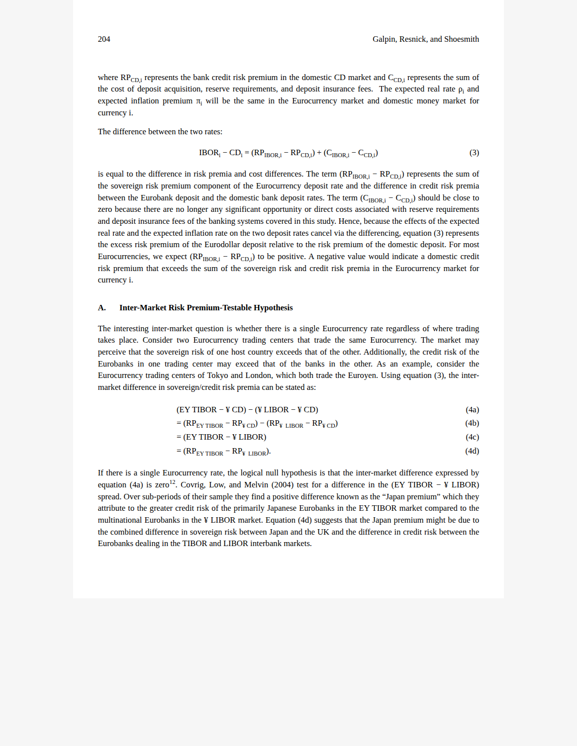204 Galpin, Resnick, and Shoesmith
where RPCD,i represents the bank credit risk premium in the domestic CD market and CCD,i represents the sum of the cost of deposit acquisition, reserve requirements, and deposit insurance fees. The expected real rate ρi and expected inflation premium πi will be the same in the Eurocurrency market and domestic money market for currency i.
The difference between the two rates:
IBORi − CDi = (RPIBOR,i − RPCD,i) + (CIBOR,i − CCD,i) (3)
is equal to the difference in risk premia and cost differences. The term (RPIBOR,i − RPCD,i) represents the sum of the sovereign risk premium component of the Eurocurrency deposit rate and the difference in credit risk premia between the Eurobank deposit and the domestic bank deposit rates. The term (CIBOR,i − CCD,i) should be close to zero because there are no longer any significant opportunity or direct costs associated with reserve requirements and deposit insurance fees of the banking systems covered in this study. Hence, because the effects of the expected real rate and the expected inflation rate on the two deposit rates cancel via the differencing, equation (3) represents the excess risk premium of the Eurodollar deposit relative to the risk premium of the domestic deposit. For most Eurocurrencies, we expect (RPIBOR,i − RPCD,i) to be positive. A negative value would indicate a domestic credit risk premium that exceeds the sum of the sovereign risk and credit risk premia in the Eurocurrency market for currency i.
A. Inter-Market Risk Premium-Testable Hypothesis
The interesting inter-market question is whether there is a single Eurocurrency rate regardless of where trading takes place. Consider two Eurocurrency trading centers that trade the same Eurocurrency. The market may perceive that the sovereign risk of one host country exceeds that of the other. Additionally, the credit risk of the Eurobanks in one trading center may exceed that of the banks in the other. As an example, consider the Eurocurrency trading centers of Tokyo and London, which both trade the Euroyen. Using equation (3), the inter-market difference in sovereign/credit risk premia can be stated as:
| (EY TIBOR − ¥ CD) − (¥ LIBOR − ¥ CD) | (4a) |
| = (RP EY TIBOR − RP ¥ CD ) − (RP ¥ LIBOR − RP ¥ CD ) | (4b) |
| = (EY TIBOR − ¥ LIBOR) | (4c) |
| = (RP EY TIBOR − RP ¥ LIBOR ). | (4d) |
If there is a single Eurocurrency rate, the logical null hypothesis is that the inter-market difference expressed by equation (4a) is zero12. Covrig, Low, and Melvin (2004) test for a difference in the (EY TIBOR − ¥ LIBOR) spread. Over sub-periods of their sample they find a positive difference known as the “Japan premium” which they attribute to the greater credit risk of the primarily Japanese Eurobanks in the EY TIBOR market compared to the multinational Eurobanks in the ¥ LIBOR market. Equation (4d) suggests that the Japan premium might be due to the combined difference in sovereign risk between Japan and the UK and the difference in credit risk between the Eurobanks dealing in the TIBOR and LIBOR interbank markets.